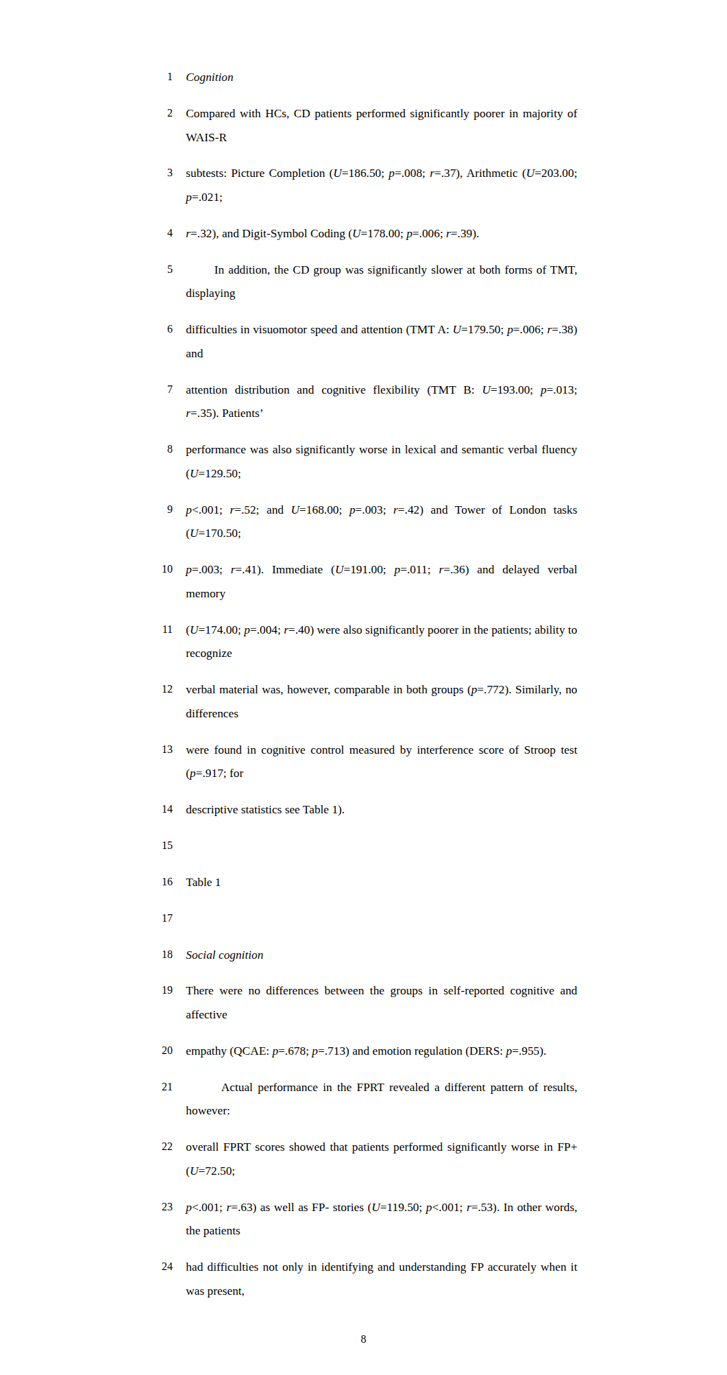Cognition
Compared with HCs, CD patients performed significantly poorer in majority of WAIS-R
subtests: Picture Completion (U=186.50; p=.008; r=.37), Arithmetic (U=203.00; p=.021;
r=.32), and Digit-Symbol Coding (U=178.00; p=.006; r=.39).
In addition, the CD group was significantly slower at both forms of TMT, displaying
difficulties in visuomotor speed and attention (TMT A: U=179.50; p=.006; r=.38) and
attention distribution and cognitive flexibility (TMT B: U=193.00; p=.013; r=.35). Patients’
performance was also significantly worse in lexical and semantic verbal fluency (U=129.50;
p<.001; r=.52; and U=168.00; p=.003; r=.42) and Tower of London tasks (U=170.50;
p=.003; r=.41). Immediate (U=191.00; p=.011; r=.36) and delayed verbal memory
(U=174.00; p=.004; r=.40) were also significantly poorer in the patients; ability to recognize
verbal material was, however, comparable in both groups (p=.772). Similarly, no differences
were found in cognitive control measured by interference score of Stroop test (p=.917; for
descriptive statistics see Table 1).
Table 1
Social cognition
There were no differences between the groups in self-reported cognitive and affective
empathy (QCAE: p=.678; p=.713) and emotion regulation (DERS: p=.955).
Actual performance in the FPRT revealed a different pattern of results, however:
overall FPRT scores showed that patients performed significantly worse in FP+ (U=72.50;
p<.001; r=.63) as well as FP- stories (U=119.50; p<.001; r=.53). In other words, the patients
had difficulties not only in identifying and understanding FP accurately when it was present,
8